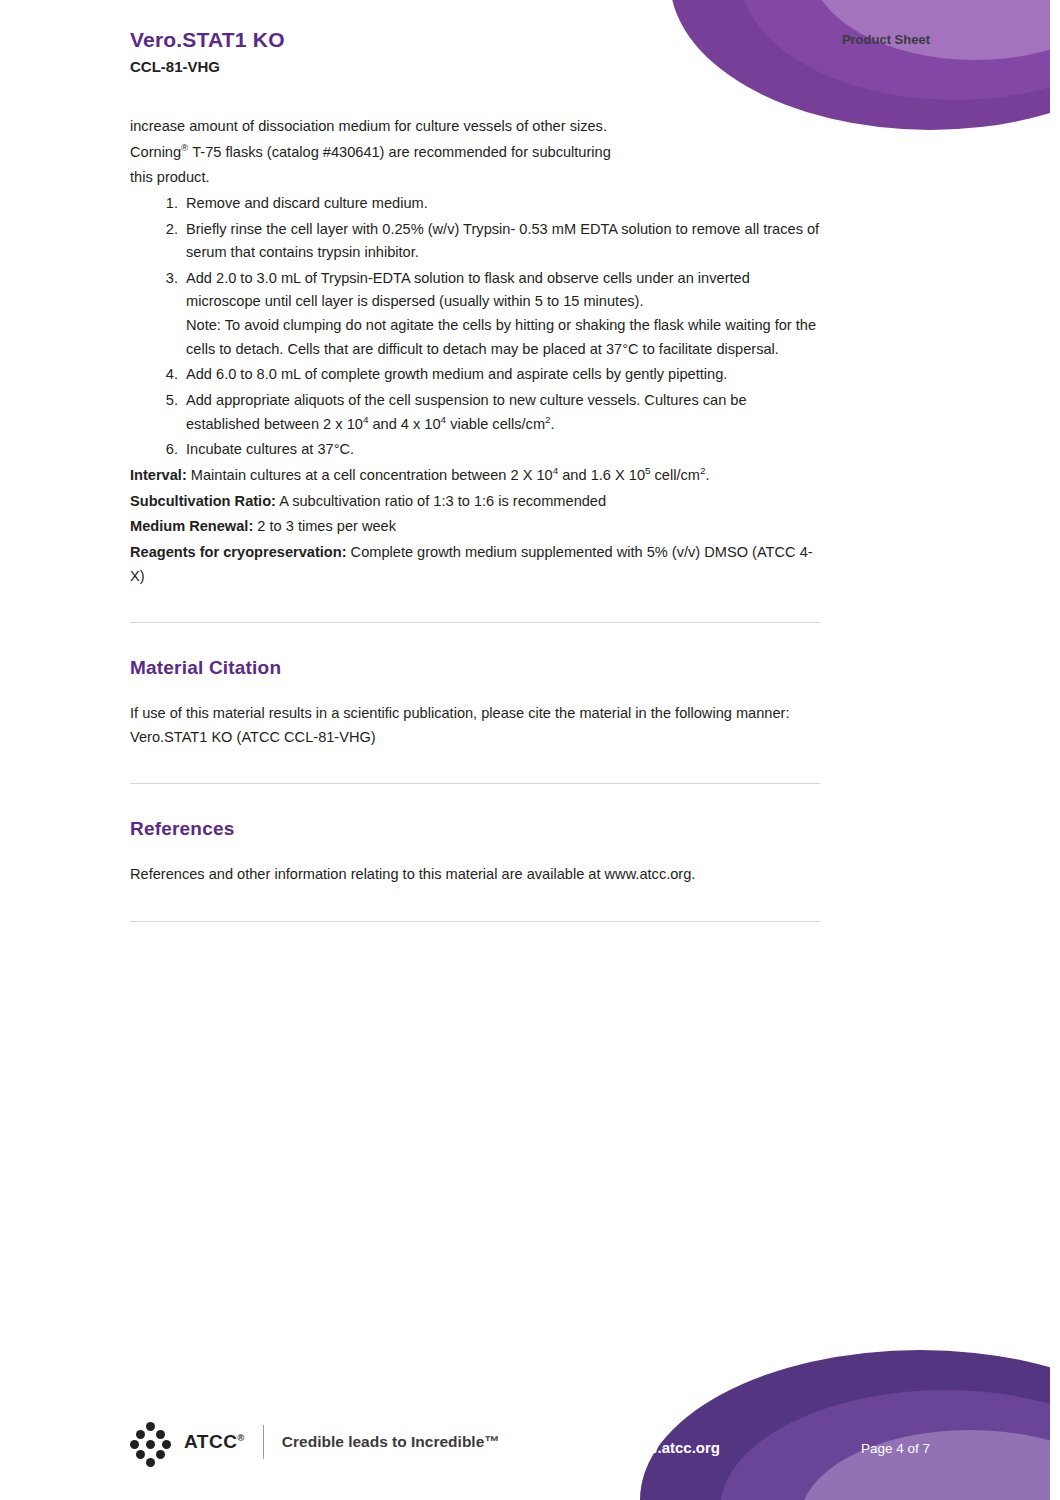Vero.STAT1 KO
CCL-81-VHG
Product Sheet
increase amount of dissociation medium for culture vessels of other sizes.
Corning® T-75 flasks (catalog #430641) are recommended for subculturing
this product.
Remove and discard culture medium.
Briefly rinse the cell layer with 0.25% (w/v) Trypsin- 0.53 mM EDTA solution to remove all traces of serum that contains trypsin inhibitor.
Add 2.0 to 3.0 mL of Trypsin-EDTA solution to flask and observe cells under an inverted microscope until cell layer is dispersed (usually within 5 to 15 minutes). Note: To avoid clumping do not agitate the cells by hitting or shaking the flask while waiting for the cells to detach. Cells that are difficult to detach may be placed at 37°C to facilitate dispersal.
Add 6.0 to 8.0 mL of complete growth medium and aspirate cells by gently pipetting.
Add appropriate aliquots of the cell suspension to new culture vessels. Cultures can be established between 2 x 104 and 4 x 104 viable cells/cm2.
Incubate cultures at 37°C.
Interval: Maintain cultures at a cell concentration between 2 X 104 and 1.6 X 105 cell/cm2.
Subcultivation Ratio: A subcultivation ratio of 1:3 to 1:6 is recommended
Medium Renewal: 2 to 3 times per week
Reagents for cryopreservation: Complete growth medium supplemented with 5% (v/v) DMSO (ATCC 4-X)
Material Citation
If use of this material results in a scientific publication, please cite the material in the following manner: Vero.STAT1 KO (ATCC CCL-81-VHG)
References
References and other information relating to this material are available at www.atcc.org.
ATCC®
Credible leads to Incredible™
www.atcc.org
Page 4 of 7